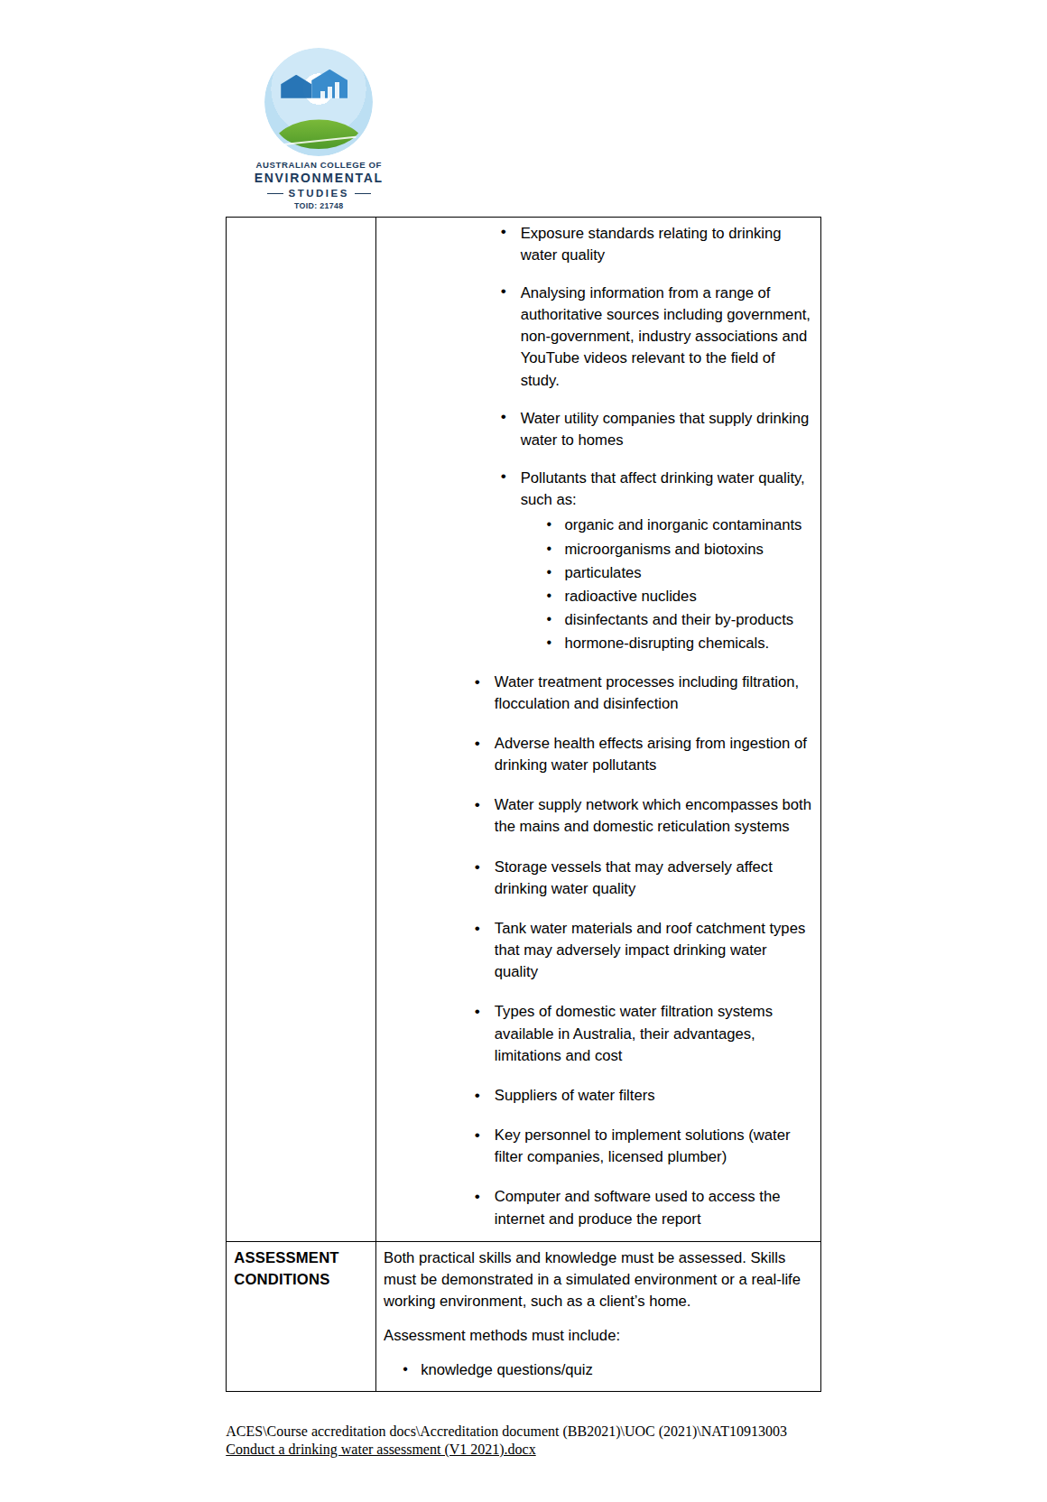AUSTRALIAN COLLEGE OF
ENVIRONMENTAL
STUDIES
TOID: 21748
| | Exposure standards relating to drinking water quality Analysing information from a range of authoritative sources including government, non-government, industry associations and YouTube videos relevant to the field of study. Water utility companies that supply drinking water to homes Pollutants that affect drinking water quality, such as: organic and inorganic contaminants microorganisms and biotoxins particulates radioactive nuclides disinfectants and their by-products hormone-disrupting chemicals. Water treatment processes including filtration, flocculation and disinfection Adverse health effects arising from ingestion of drinking water pollutants Water supply network which encompasses both the mains and domestic reticulation systems Storage vessels that may adversely affect drinking water quality Tank water materials and roof catchment types that may adversely impact drinking water quality Types of domestic water filtration systems available in Australia, their advantages, limitations and cost Suppliers of water filters Key personnel to implement solutions (water filter companies, licensed plumber) Computer and software used to access the internet and produce the report |
| ASSESSMENT CONDITIONS | Both practical skills and knowledge must be assessed. Skills must be demonstrated in a simulated environment or a real-life working environment, such as a client’s home. Assessment methods must include: knowledge questions/quiz |
ACES\Course accreditation docs\Accreditation document (BB2021)\UOC (2021)\NAT10913003
Conduct a drinking water assessment (V1 2021).docx